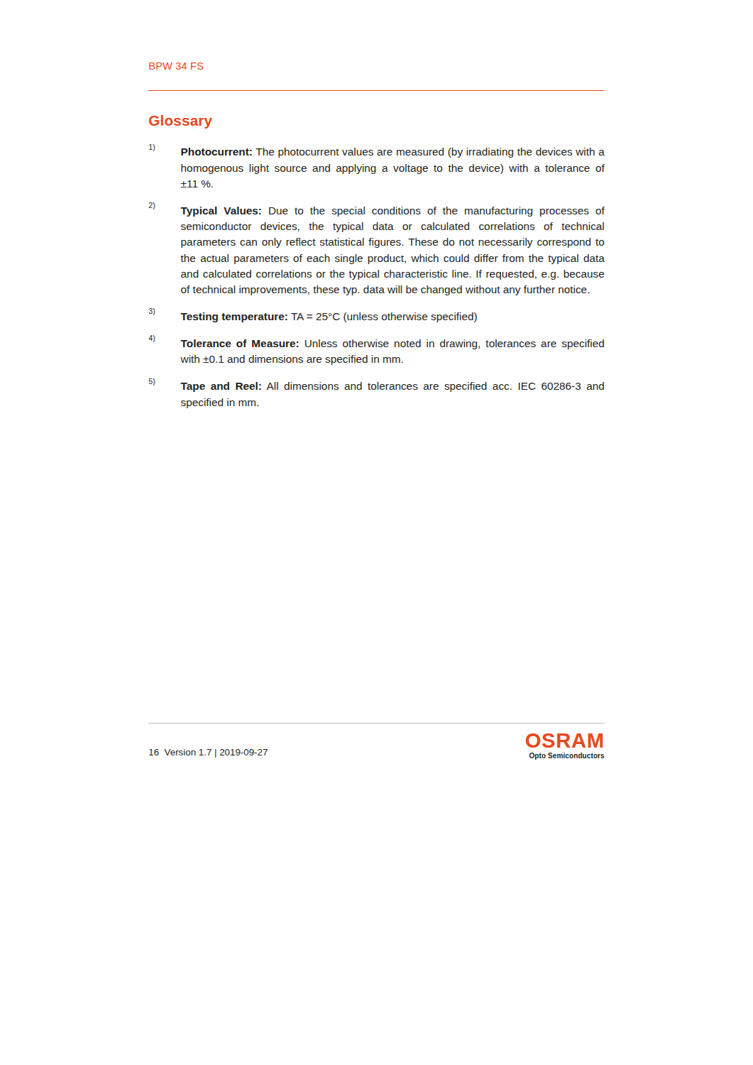BPW 34 FS
Glossary
Photocurrent: The photocurrent values are measured (by irradiating the devices with a homogenous light source and applying a voltage to the device) with a tolerance of ±11 %.
Typical Values: Due to the special conditions of the manufacturing processes of semiconductor devices, the typical data or calculated correlations of technical parameters can only reflect statistical figures. These do not necessarily correspond to the actual parameters of each single product, which could differ from the typical data and calculated correlations or the typical characteristic line. If requested, e.g. because of technical improvements, these typ. data will be changed without any further notice.
Testing temperature: TA = 25°C (unless otherwise specified)
Tolerance of Measure: Unless otherwise noted in drawing, tolerances are specified with ±0.1 and dimensions are specified in mm.
Tape and Reel: All dimensions and tolerances are specified acc. IEC 60286-3 and specified in mm.
16 Version 1.7 | 2019-09-27
OSRAM
Opto Semiconductors